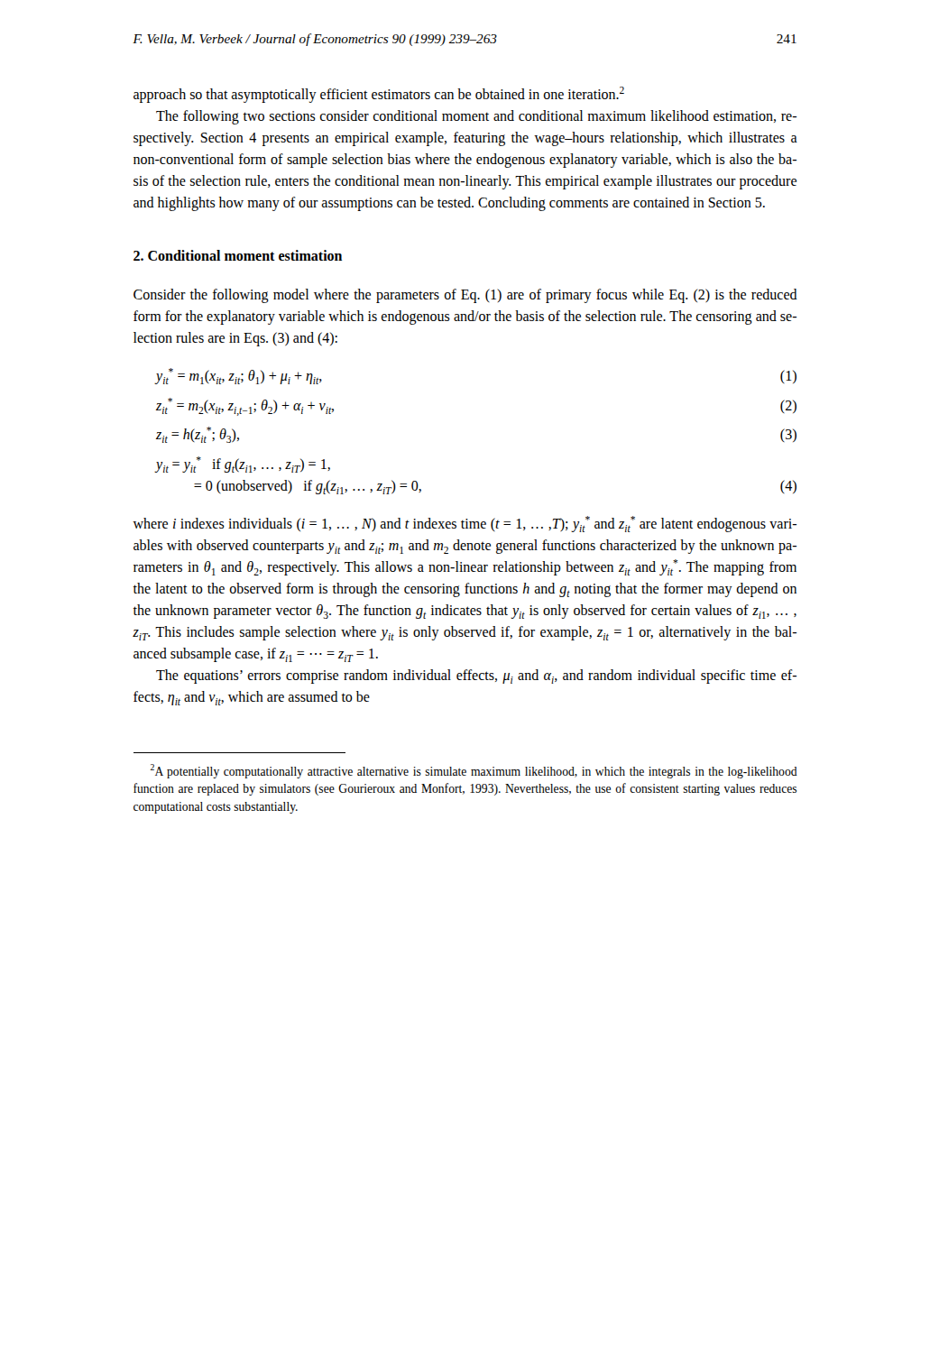F. Vella, M. Verbeek / Journal of Econometrics 90 (1999) 239–263 241
approach so that asymptotically efficient estimators can be obtained in one iteration.2
The following two sections consider conditional moment and conditional maximum likelihood estimation, respectively. Section 4 presents an empirical example, featuring the wage–hours relationship, which illustrates a non-conventional form of sample selection bias where the endogenous explanatory variable, which is also the basis of the selection rule, enters the conditional mean non-linearly. This empirical example illustrates our procedure and highlights how many of our assumptions can be tested. Concluding comments are contained in Section 5.
2. Conditional moment estimation
Consider the following model where the parameters of Eq. (1) are of primary focus while Eq. (2) is the reduced form for the explanatory variable which is endogenous and/or the basis of the selection rule. The censoring and selection rules are in Eqs. (3) and (4):
yit* = m1(xit, zit; θ1) + μi + ηit, (1)
zit* = m2(xit, zi,t−1; θ2) + αi + vit, (2)
zit = h(zit*; θ3), (3)
yit = yit* if gt(zi1, … , ziT) = 1,
= 0 (unobserved) if gt(zi1, … , ziT) = 0, (4)
where i indexes individuals (i = 1, … , N) and t indexes time (t = 1, … ,T); yit* and zit* are latent endogenous variables with observed counterparts yit and zit; m1 and m2 denote general functions characterized by the unknown parameters in θ1 and θ2, respectively. This allows a non-linear relationship between zit and yit*. The mapping from the latent to the observed form is through the censoring functions h and gt noting that the former may depend on the unknown parameter vector θ3. The function gt indicates that yit is only observed for certain values of zi1, … , ziT. This includes sample selection where yit is only observed if, for example, zit = 1 or, alternatively in the balanced subsample case, if zi1 = ⋯ = ziT = 1.
The equations’ errors comprise random individual effects, μi and αi, and random individual specific time effects, ηit and vit, which are assumed to be
2A potentially computationally attractive alternative is simulate maximum likelihood, in which the integrals in the log-likelihood function are replaced by simulators (see Gourieroux and Monfort, 1993). Nevertheless, the use of consistent starting values reduces computational costs substantially.